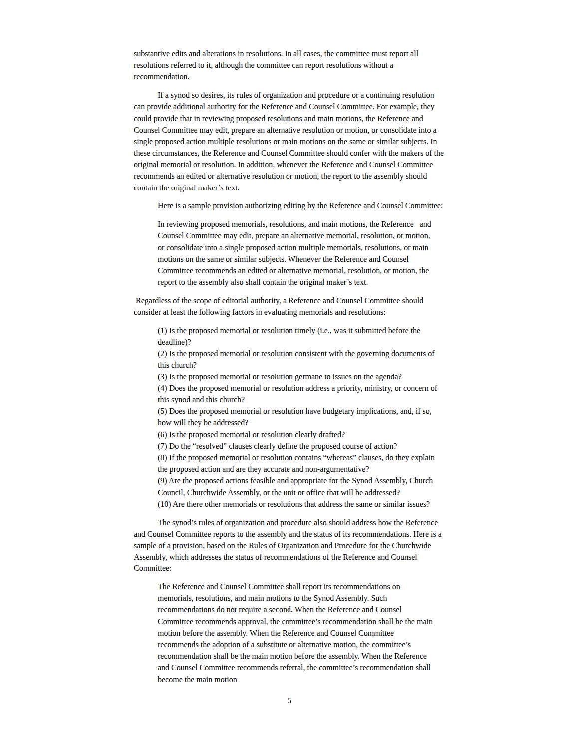substantive edits and alterations in resolutions. In all cases, the committee must report all resolutions referred to it, although the committee can report resolutions without a recommendation.
If a synod so desires, its rules of organization and procedure or a continuing resolution can provide additional authority for the Reference and Counsel Committee. For example, they could provide that in reviewing proposed resolutions and main motions, the Reference and Counsel Committee may edit, prepare an alternative resolution or motion, or consolidate into a single proposed action multiple resolutions or main motions on the same or similar subjects. In these circumstances, the Reference and Counsel Committee should confer with the makers of the original memorial or resolution. In addition, whenever the Reference and Counsel Committee recommends an edited or alternative resolution or motion, the report to the assembly should contain the original maker’s text.
Here is a sample provision authorizing editing by the Reference and Counsel Committee:
In reviewing proposed memorials, resolutions, and main motions, the Reference and Counsel Committee may edit, prepare an alternative memorial, resolution, or motion, or consolidate into a single proposed action multiple memorials, resolutions, or main motions on the same or similar subjects. Whenever the Reference and Counsel Committee recommends an edited or alternative memorial, resolution, or motion, the report to the assembly also shall contain the original maker’s text.
Regardless of the scope of editorial authority, a Reference and Counsel Committee should consider at least the following factors in evaluating memorials and resolutions:
(1) Is the proposed memorial or resolution timely (i.e., was it submitted before the deadline)?
(2) Is the proposed memorial or resolution consistent with the governing documents of this church?
(3) Is the proposed memorial or resolution germane to issues on the agenda?
(4) Does the proposed memorial or resolution address a priority, ministry, or concern of this synod and this church?
(5) Does the proposed memorial or resolution have budgetary implications, and, if so, how will they be addressed?
(6) Is the proposed memorial or resolution clearly drafted?
(7) Do the “resolved” clauses clearly define the proposed course of action?
(8) If the proposed memorial or resolution contains “whereas” clauses, do they explain the proposed action and are they accurate and non-argumentative?
(9) Are the proposed actions feasible and appropriate for the Synod Assembly, Church Council, Churchwide Assembly, or the unit or office that will be addressed?
(10) Are there other memorials or resolutions that address the same or similar issues?
The synod’s rules of organization and procedure also should address how the Reference and Counsel Committee reports to the assembly and the status of its recommendations. Here is a sample of a provision, based on the Rules of Organization and Procedure for the Churchwide
Assembly, which addresses the status of recommendations of the Reference and Counsel
Committee:
The Reference and Counsel Committee shall report its recommendations on memorials, resolutions, and main motions to the Synod Assembly. Such recommendations do not require a second. When the Reference and Counsel Committee recommends approval, the committee’s recommendation shall be the main motion before the assembly. When the Reference and Counsel Committee recommends the adoption of a substitute or alternative motion, the committee’s recommendation shall be the main motion before the assembly. When the Reference and Counsel Committee recommends referral, the committee’s recommendation shall become the main motion
5